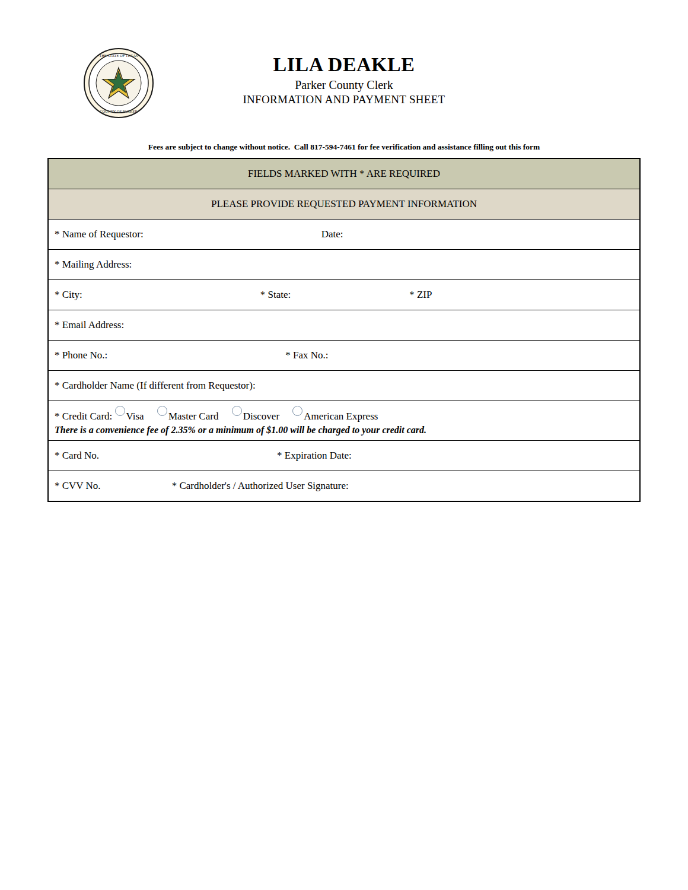THE STATE OF TEXAS COUNTY OF PARKER
LILA DEAKLE
Parker County Clerk
INFORMATION AND PAYMENT SHEET
Fees are subject to change without notice. Call 817-594-7461 for fee verification and assistance filling out this form
| FIELDS MARKED WITH * ARE REQUIRED |
| PLEASE PROVIDE REQUESTED PAYMENT INFORMATION |
| * Name of Requestor: Date: |
| * Mailing Address: |
| * City: * State: * ZIP |
| * Email Address: |
| * Phone No.: * Fax No.: |
| * Cardholder Name (If different from Requestor): |
| * Credit Card: Visa Master Card Discover American Express There is a convenience fee of 2.35% or a minimum of $1.00 will be charged to your credit card. |
| * Card No. * Expiration Date: |
| * CVV No. * Cardholder's / Authorized User Signature: |